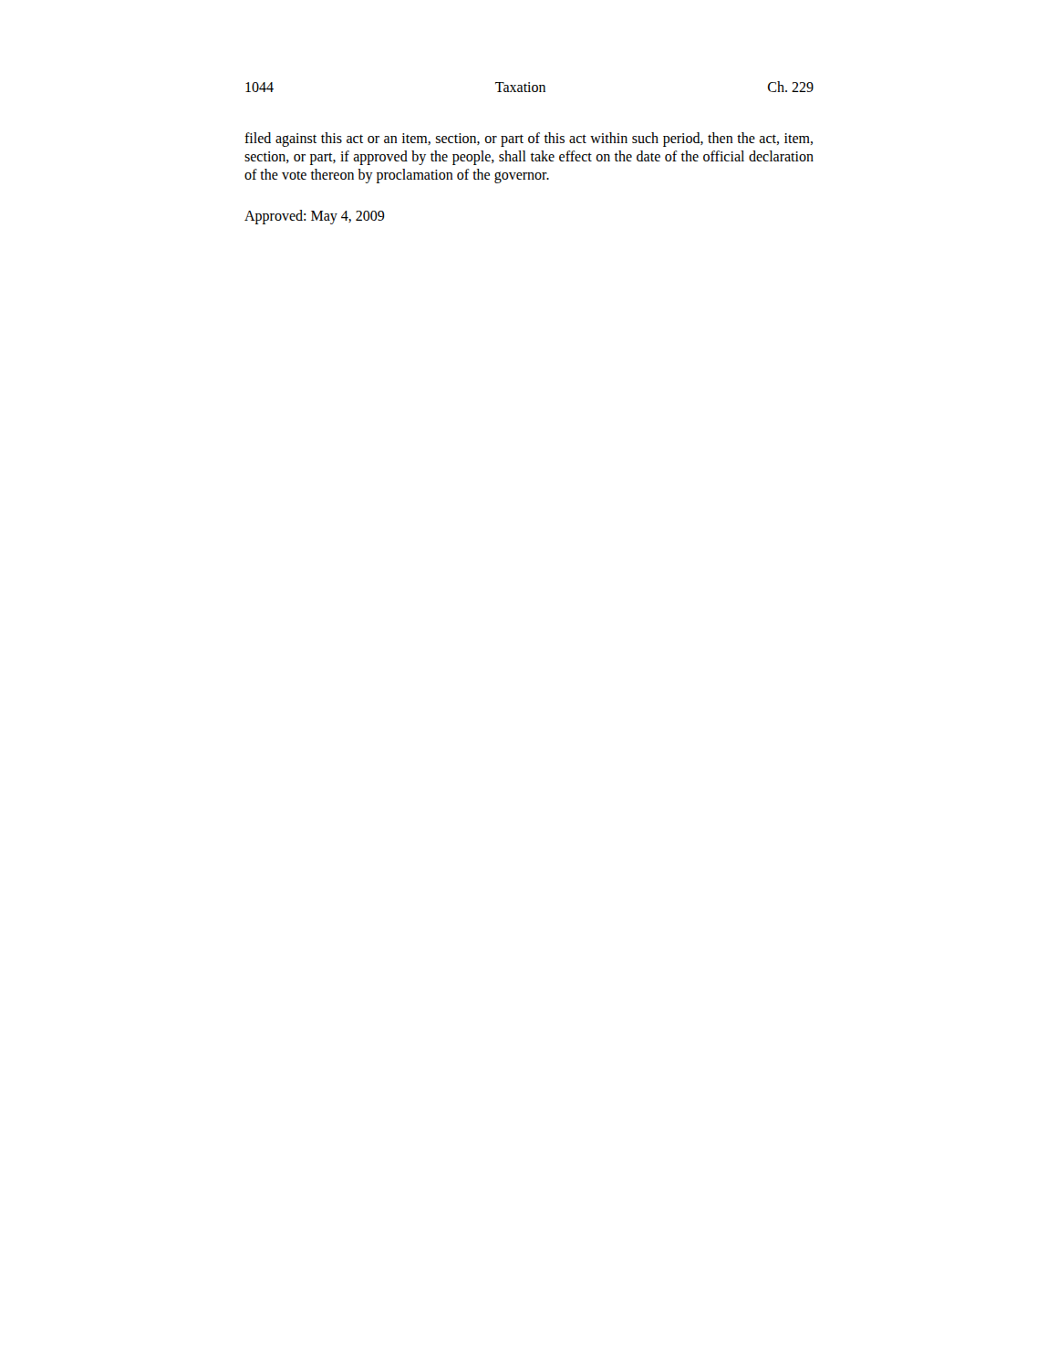1044 Taxation Ch. 229
filed against this act or an item, section, or part of this act within such period, then the act, item, section, or part, if approved by the people, shall take effect on the date of the official declaration of the vote thereon by proclamation of the governor.
Approved: May 4, 2009